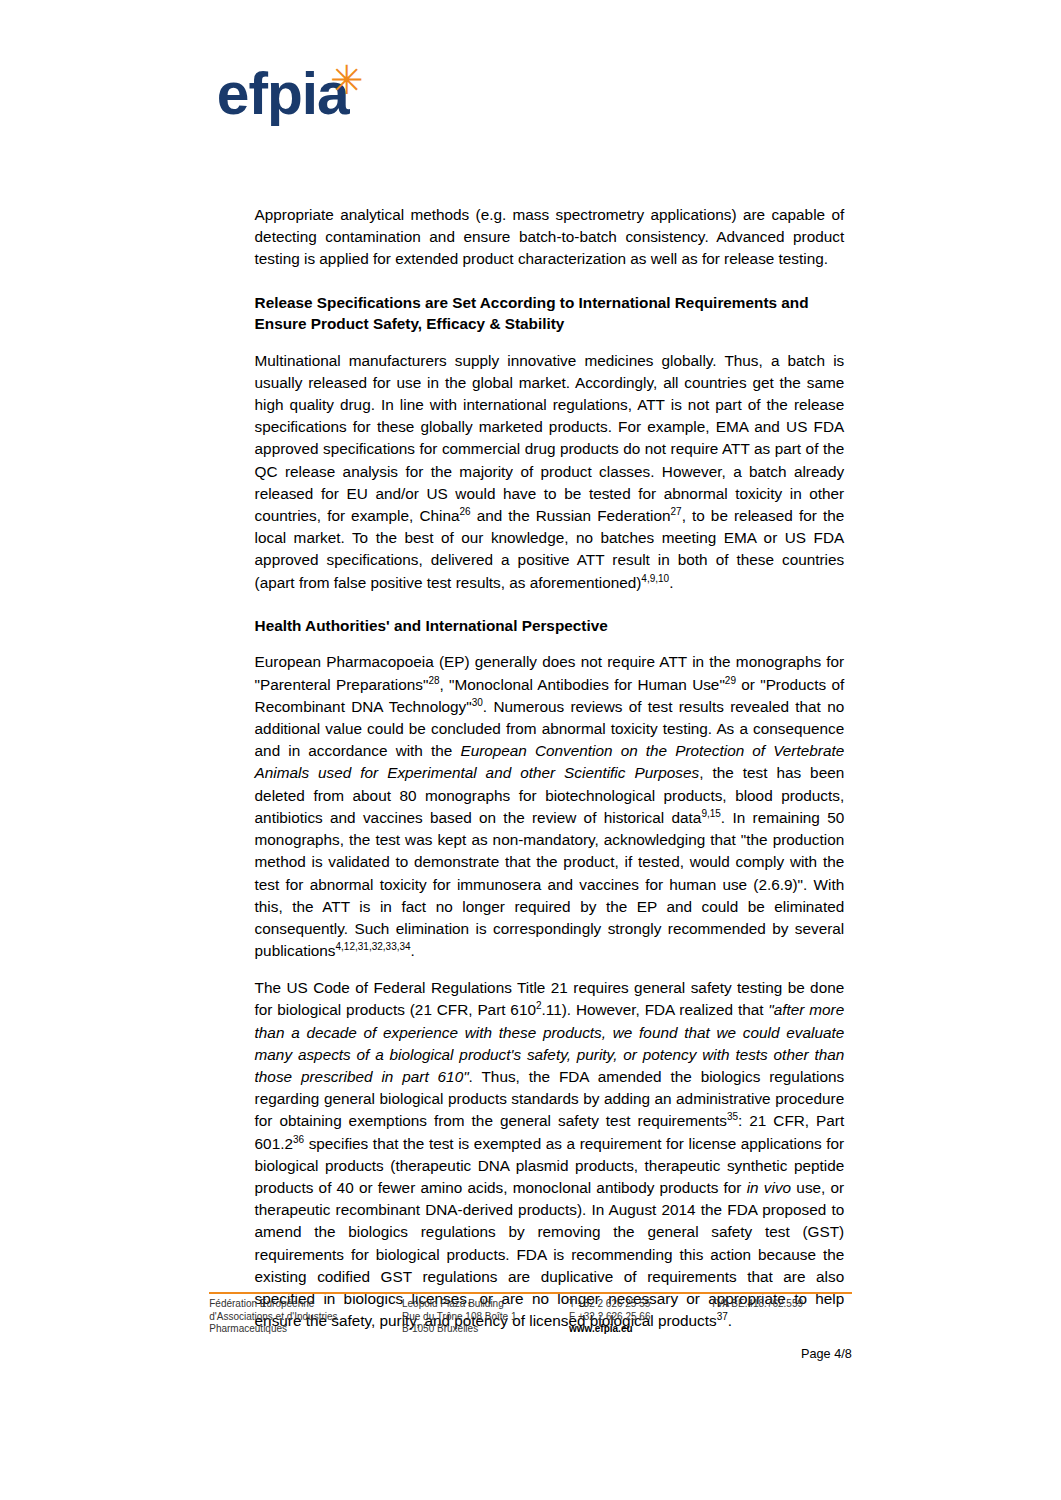efpia✳
Appropriate analytical methods (e.g. mass spectrometry applications) are capable of detecting contamination and ensure batch-to-batch consistency. Advanced product testing is applied for extended product characterization as well as for release testing.
Release Specifications are Set According to International Requirements and Ensure Product Safety, Efficacy & Stability
Multinational manufacturers supply innovative medicines globally. Thus, a batch is usually released for use in the global market. Accordingly, all countries get the same high quality drug. In line with international regulations, ATT is not part of the release specifications for these globally marketed products. For example, EMA and US FDA approved specifications for commercial drug products do not require ATT as part of the QC release analysis for the majority of product classes. However, a batch already released for EU and/or US would have to be tested for abnormal toxicity in other countries, for example, China26 and the Russian Federation27, to be released for the local market. To the best of our knowledge, no batches meeting EMA or US FDA approved specifications, delivered a positive ATT result in both of these countries (apart from false positive test results, as aforementioned)4,9,10.
Health Authorities' and International Perspective
European Pharmacopoeia (EP) generally does not require ATT in the monographs for "Parenteral Preparations"28, "Monoclonal Antibodies for Human Use"29 or "Products of Recombinant DNA Technology"30. Numerous reviews of test results revealed that no additional value could be concluded from abnormal toxicity testing. As a consequence and in accordance with the European Convention on the Protection of Vertebrate Animals used for Experimental and other Scientific Purposes, the test has been deleted from about 80 monographs for biotechnological products, blood products, antibiotics and vaccines based on the review of historical data9,15. In remaining 50 monographs, the test was kept as non-mandatory, acknowledging that "the production method is validated to demonstrate that the product, if tested, would comply with the test for abnormal toxicity for immunosera and vaccines for human use (2.6.9)". With this, the ATT is in fact no longer required by the EP and could be eliminated consequently. Such elimination is correspondingly strongly recommended by several publications4,12,31,32,33,34.
The US Code of Federal Regulations Title 21 requires general safety testing be done for biological products (21 CFR, Part 6102.11). However, FDA realized that "after more than a decade of experience with these products, we found that we could evaluate many aspects of a biological product's safety, purity, or potency with tests other than those prescribed in part 610". Thus, the FDA amended the biologics regulations regarding general biological products standards by adding an administrative procedure for obtaining exemptions from the general safety test requirements35: 21 CFR, Part 601.236 specifies that the test is exempted as a requirement for license applications for biological products (therapeutic DNA plasmid products, therapeutic synthetic peptide products of 40 or fewer amino acids, monoclonal antibody products for in vivo use, or therapeutic recombinant DNA-derived products). In August 2014 the FDA proposed to amend the biologics regulations by removing the general safety test (GST) requirements for biological products. FDA is recommending this action because the existing codified GST regulations are duplicative of requirements that are also specified in biologics licenses, or are no longer necessary or appropriate to help ensure the safety, purity, and potency of licensed biological products37.
| Fédération Européenne d'Associations et d'Industries Pharmaceutiques | Leopold Plaza Building Rue du Trône 108 Boîte 1 B-1050 Bruxelles | T +32 2 626 25 55 F +32 2 626 25 66 www.efpia.eu | TVA BE.418.762.559 |
Page 4/8